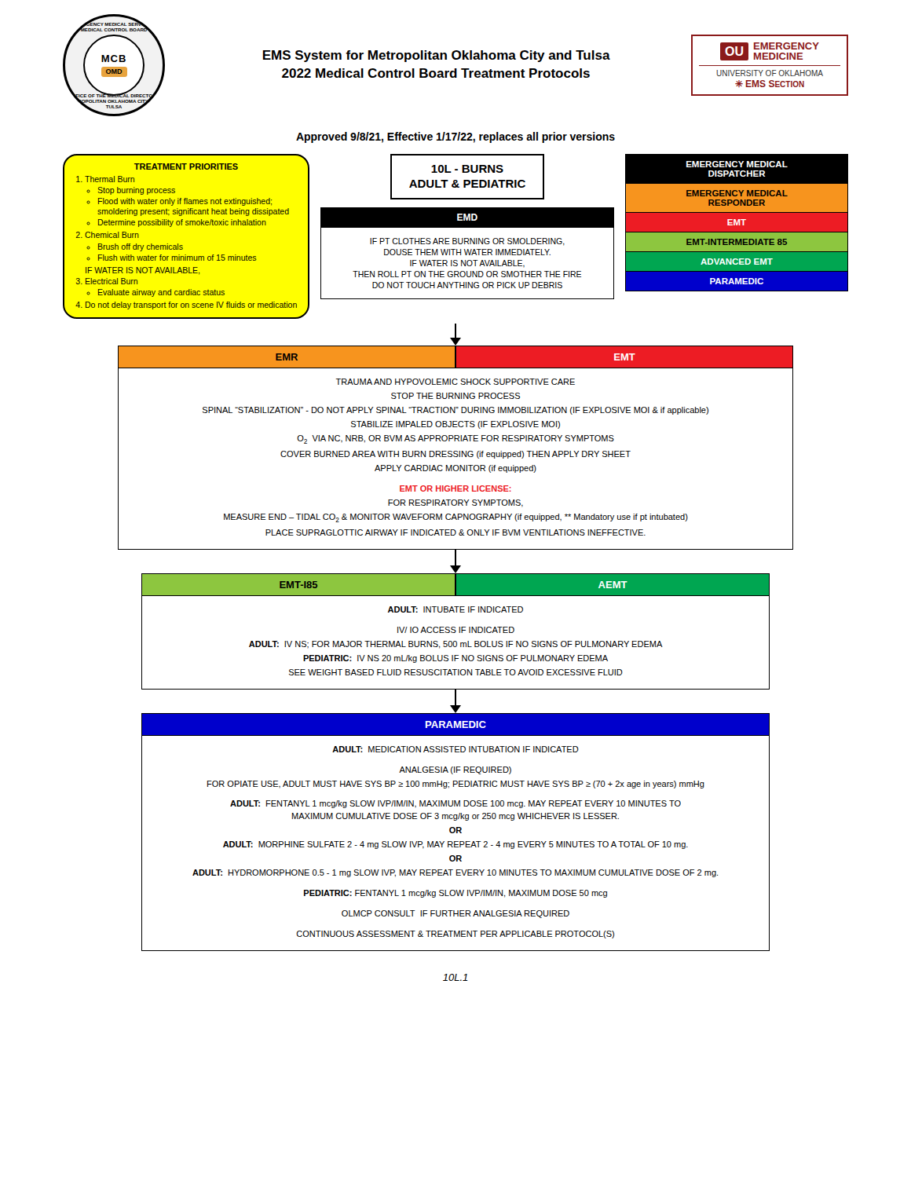EMERGENCY MEDICAL SERVICES · MEDICAL CONTROL BOARD
MCB
OMD
OFFICE OF THE MEDICAL DIRECTOR · METROPOLITAN OKLAHOMA CITY AND TULSA
EMS System for Metropolitan Oklahoma City and Tulsa
2022 Medical Control Board Treatment Protocols
OU EMERGENCY
MEDICINE
UNIVERSITY OF OKLAHOMA
✳ EMS SECTION
Approved 9/8/21, Effective 1/17/22, replaces all prior versions
TREATMENT PRIORITIES
Thermal Burn
Stop burning process
Flood with water only if flames not extinguished; smoldering present; significant heat being dissipated
Determine possibility of smoke/toxic inhalation
Chemical Burn
Brush off dry chemicals
Flush with water for minimum of 15 minutes
IF WATER IS NOT AVAILABLE,
Electrical Burn
Evaluate airway and cardiac status
Do not delay transport for on scene IV fluids or medication
10L - BURNS
ADULT & PEDIATRIC
EMD
IF PT CLOTHES ARE BURNING OR SMOLDERING,
DOUSE THEM WITH WATER IMMEDIATELY.
IF WATER IS NOT AVAILABLE,
THEN ROLL PT ON THE GROUND OR SMOTHER THE FIRE
DO NOT TOUCH ANYTHING OR PICK UP DEBRIS
EMERGENCY MEDICAL
DISPATCHER
EMERGENCY MEDICAL
RESPONDER
EMT
EMT-INTERMEDIATE 85
ADVANCED EMT
PARAMEDIC
EMR
EMT
TRAUMA AND HYPOVOLEMIC SHOCK SUPPORTIVE CARE
STOP THE BURNING PROCESS
SPINAL “STABILIZATION” - DO NOT APPLY SPINAL “TRACTION” DURING IMMOBILIZATION (IF EXPLOSIVE MOI & if applicable)
STABILIZE IMPALED OBJECTS (IF EXPLOSIVE MOI)
O2 VIA NC, NRB, OR BVM AS APPROPRIATE FOR RESPIRATORY SYMPTOMS
COVER BURNED AREA WITH BURN DRESSING (if equipped) THEN APPLY DRY SHEET
APPLY CARDIAC MONITOR (if equipped)
EMT OR HIGHER LICENSE:
FOR RESPIRATORY SYMPTOMS,
MEASURE END – TIDAL CO2 & MONITOR WAVEFORM CAPNOGRAPHY (if equipped, ** Mandatory use if pt intubated)
PLACE SUPRAGLOTTIC AIRWAY IF INDICATED & ONLY IF BVM VENTILATIONS INEFFECTIVE.
EMT-I85
AEMT
ADULT: INTUBATE IF INDICATED
IV/ IO ACCESS IF INDICATED
ADULT: IV NS; FOR MAJOR THERMAL BURNS, 500 mL BOLUS IF NO SIGNS OF PULMONARY EDEMA
PEDIATRIC: IV NS 20 mL/kg BOLUS IF NO SIGNS OF PULMONARY EDEMA
SEE WEIGHT BASED FLUID RESUSCITATION TABLE TO AVOID EXCESSIVE FLUID
PARAMEDIC
ADULT: MEDICATION ASSISTED INTUBATION IF INDICATED
ANALGESIA (IF REQUIRED)
FOR OPIATE USE, ADULT MUST HAVE SYS BP ≥ 100 mmHg; PEDIATRIC MUST HAVE SYS BP ≥ (70 + 2x age in years) mmHg
ADULT: FENTANYL 1 mcg/kg SLOW IVP/IM/IN, MAXIMUM DOSE 100 mcg. MAY REPEAT EVERY 10 MINUTES TO
MAXIMUM CUMULATIVE DOSE OF 3 mcg/kg or 250 mcg WHICHEVER IS LESSER.
OR
ADULT: MORPHINE SULFATE 2 - 4 mg SLOW IVP, MAY REPEAT 2 - 4 mg EVERY 5 MINUTES TO A TOTAL OF 10 mg.
OR
ADULT: HYDROMORPHONE 0.5 - 1 mg SLOW IVP, MAY REPEAT EVERY 10 MINUTES TO MAXIMUM CUMULATIVE DOSE OF 2 mg.
PEDIATRIC: FENTANYL 1 mcg/kg SLOW IVP/IM/IN, MAXIMUM DOSE 50 mcg
OLMCP CONSULT IF FURTHER ANALGESIA REQUIRED
CONTINUOUS ASSESSMENT & TREATMENT PER APPLICABLE PROTOCOL(S)
10L.1